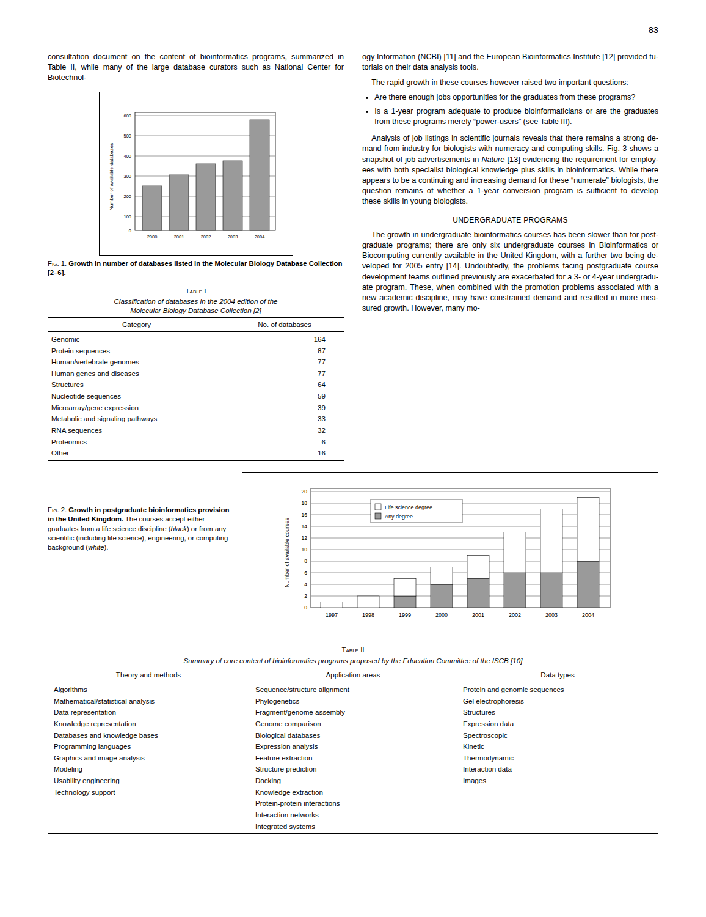83
consultation document on the content of bioinformatics programs, summarized in Table II, while many of the large database curators such as National Center for Biotechnol-
Number of available databases 600 500 400 300 200 100 0 2000 2001 2002 2003 2004
Fig. 1. Growth in number of databases listed in the Molecular Biology Database Collection [2–6].
Table I Classification of databases in the 2004 edition of the Molecular Biology Database Collection [2]
| Category | No. of databases |
| --- | --- |
| Genomic | 164 |
| Protein sequences | 87 |
| Human/vertebrate genomes | 77 |
| Human genes and diseases | 77 |
| Structures | 64 |
| Nucleotide sequences | 59 |
| Microarray/gene expression | 39 |
| Metabolic and signaling pathways | 33 |
| RNA sequences | 32 |
| Proteomics | 6 |
| Other | 16 |
ogy Information (NCBI) [11] and the European Bioinformatics Institute [12] provided tutorials on their data analysis tools.
The rapid growth in these courses however raised two important questions:
Are there enough jobs opportunities for the graduates from these programs?
Is a 1-year program adequate to produce bioinformaticians or are the graduates from these programs merely “power-users” (see Table III).
Analysis of job listings in scientific journals reveals that there remains a strong demand from industry for biologists with numeracy and computing skills. Fig. 3 shows a snapshot of job advertisements in Nature [13] evidencing the requirement for employees with both specialist biological knowledge plus skills in bioinformatics. While there appears to be a continuing and increasing demand for these “numerate” biologists, the question remains of whether a 1-year conversion program is sufficient to develop these skills in young biologists.
UNDERGRADUATE PROGRAMS
The growth in undergraduate bioinformatics courses has been slower than for postgraduate programs; there are only six undergraduate courses in Bioinformatics or Biocomputing currently available in the United Kingdom, with a further two being developed for 2005 entry [14]. Undoubtedly, the problems facing postgraduate course development teams outlined previously are exacerbated for a 3- or 4-year undergraduate program. These, when combined with the promotion problems associated with a new academic discipline, may have constrained demand and resulted in more measured growth. However, many mo-
Fig. 2. Growth in postgraduate bioinformatics provision in the United Kingdom. The courses accept either graduates from a life science discipline (black) or from any scientific (including life science), engineering, or computing background (white).
Number of available courses 20 18 16 14 12 10 8 6 4 2 0 Life science degree Any degree 1997 1998 1999 2000 2001 2002 2003 2004
Table II Summary of core content of bioinformatics programs proposed by the Education Committee of the ISCB [10]
| Theory and methods | Application areas | Data types |
| --- | --- | --- |
| Algorithms | Sequence/structure alignment | Protein and genomic sequences |
| Mathematical/statistical analysis | Phylogenetics | Gel electrophoresis |
| Data representation | Fragment/genome assembly | Structures |
| Knowledge representation | Genome comparison | Expression data |
| Databases and knowledge bases | Biological databases | Spectroscopic |
| Programming languages | Expression analysis | Kinetic |
| Graphics and image analysis | Feature extraction | Thermodynamic |
| Modeling | Structure prediction | Interaction data |
| Usability engineering | Docking | Images |
| Technology support | Knowledge extraction | |
| | Protein-protein interactions | |
| | Interaction networks | |
| | Integrated systems | |